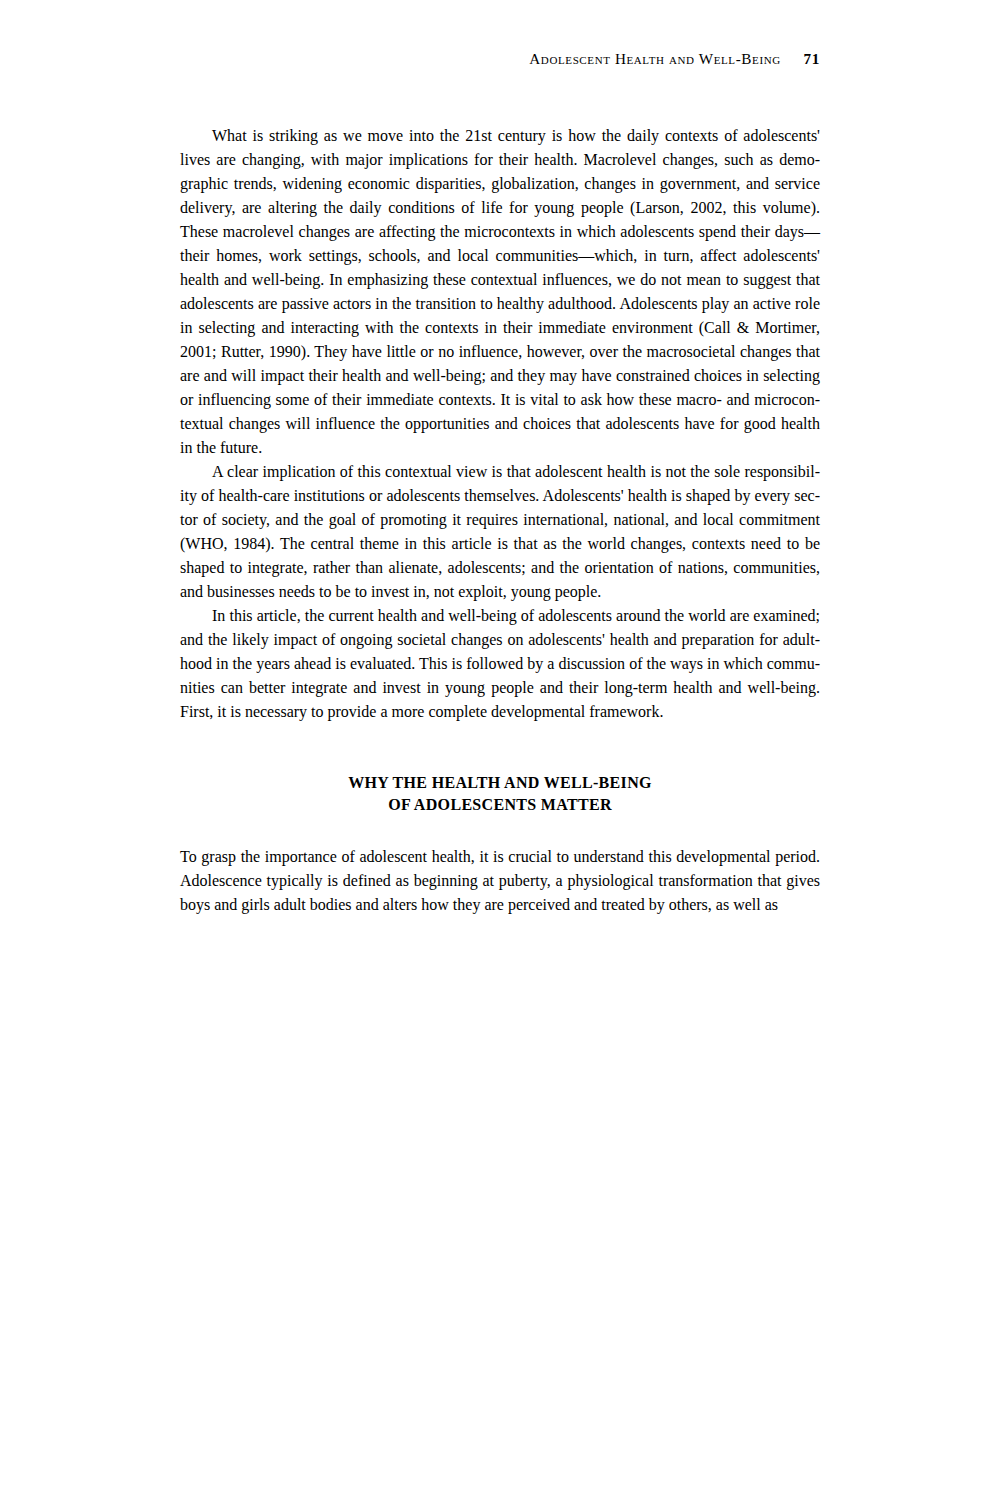Adolescent Health and Well-Being 71
What is striking as we move into the 21st century is how the daily contexts of adolescents' lives are changing, with major implications for their health. Macrolevel changes, such as demographic trends, widening economic disparities, globalization, changes in government, and service delivery, are altering the daily conditions of life for young people (Larson, 2002, this volume). These macrolevel changes are affecting the microcontexts in which adolescents spend their days—their homes, work settings, schools, and local communities—which, in turn, affect adolescents' health and well-being. In emphasizing these contextual influences, we do not mean to suggest that adolescents are passive actors in the transition to healthy adulthood. Adolescents play an active role in selecting and interacting with the contexts in their immediate environment (Call & Mortimer, 2001; Rutter, 1990). They have little or no influence, however, over the macrosocietal changes that are and will impact their health and well-being; and they may have constrained choices in selecting or influencing some of their immediate contexts. It is vital to ask how these macro- and microcontextual changes will influence the opportunities and choices that adolescents have for good health in the future.
A clear implication of this contextual view is that adolescent health is not the sole responsibility of health-care institutions or adolescents themselves. Adolescents' health is shaped by every sector of society, and the goal of promoting it requires international, national, and local commitment (WHO, 1984). The central theme in this article is that as the world changes, contexts need to be shaped to integrate, rather than alienate, adolescents; and the orientation of nations, communities, and businesses needs to be to invest in, not exploit, young people.
In this article, the current health and well-being of adolescents around the world are examined; and the likely impact of ongoing societal changes on adolescents' health and preparation for adulthood in the years ahead is evaluated. This is followed by a discussion of the ways in which communities can better integrate and invest in young people and their long-term health and well-being. First, it is necessary to provide a more complete developmental framework.
Why the Health and Well-Being
of Adolescents Matter
To grasp the importance of adolescent health, it is crucial to understand this developmental period. Adolescence typically is defined as beginning at puberty, a physiological transformation that gives boys and girls adult bodies and alters how they are perceived and treated by others, as well as